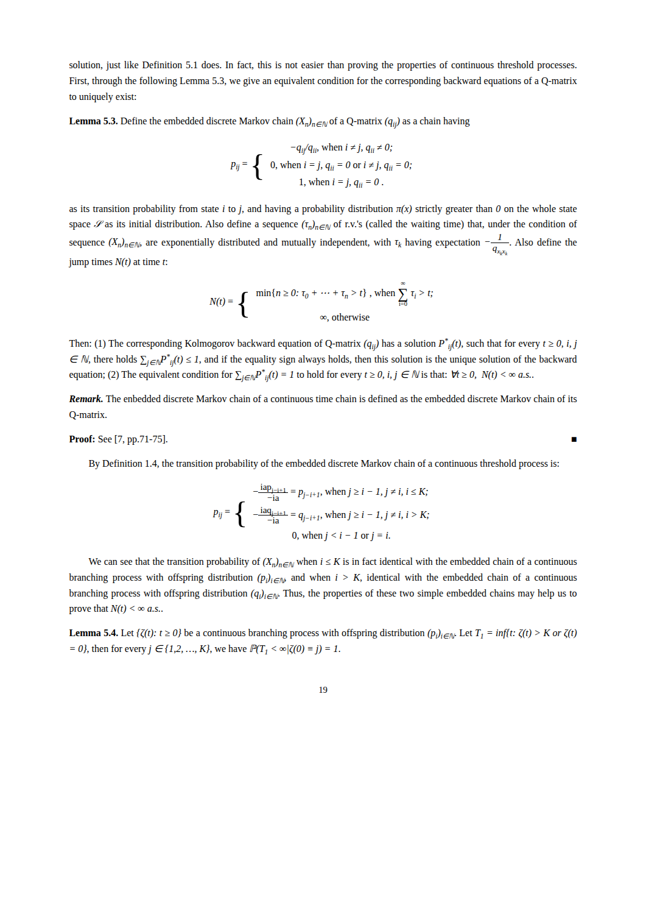solution, just like Definition 5.1 does. In fact, this is not easier than proving the properties of continuous threshold processes. First, through the following Lemma 5.3, we give an equivalent condition for the corresponding backward equations of a Q-matrix to uniquely exist:
Lemma 5.3. Define the embedded discrete Markov chain (Xn)n∈ℕ of a Q-matrix (qij) as a chain having
pij = {
| −q ij /q ii , when i ≠ j, q ii ≠ 0; |
| 0, when i = j, q ii = 0 or i ≠ j, q ii = 0; |
| 1, when i = j, q ii = 0 . |
as its transition probability from state i to j, and having a probability distribution π(x) strictly greater than 0 on the whole state space 𝒮 as its initial distribution. Also define a sequence (τn)n∈ℕ of r.v.'s (called the waiting time) that, under the condition of sequence (Xn)n∈ℕ, are exponentially distributed and mutually independent, with τk having expectation −1 qxkxk. Also define the jump times N(t) at time t:
N(t) = {
| min{ n ≥ 0: τ 0 + ⋯ + τ n > t } , when ∞ ∑ i=0 τ i > t; |
| ∞ , otherwise |
Then: (1) The corresponding Kolmogorov backward equation of Q-matrix (qij) has a solution P*ij(t), such that for every t ≥ 0, i, j ∈ ℕ, there holds ∑j∈ℕP*ij(t) ≤ 1, and if the equality sign always holds, then this solution is the unique solution of the backward equation; (2) The equivalent condition for ∑j∈ℕP*ij(t) = 1 to hold for every t ≥ 0, i, j ∈ ℕ is that: ∀t ≥ 0, N(t) < ∞ a.s..
Remark. The enbedded discrete Markov chain of a continuous time chain is defined as the embedded discrete Markov chain of its Q-matrix.
Proof: See [7, pp.71-75]. ■
By Definition 1.4, the transition probability of the embedded discrete Markov chain of a continuous threshold process is:
pij = {
| − iap j−i+1 −ia = p j−i+1 , when j ≥ i − 1, j ≠ i, i ≤ K; |
| − iaq j−i+1 −ia = q j−i+1 , when j ≥ i − 1, j ≠ i, i > K; |
| 0, when j < i − 1 or j = i . |
We can see that the transition probability of (Xn)n∈ℕ when i ≤ K is in fact identical with the embedded chain of a continuous branching process with offspring distribution (pi)i∈ℕ, and when i > K, identical with the embedded chain of a continuous branching process with offspring distribution (qi)i∈ℕ. Thus, the properties of these two simple embedded chains may help us to prove that N(t) < ∞ a.s..
Lemma 5.4. Let {ζ(t): t ≥ 0} be a continuous branching process with offspring distribution (pi)i∈ℕ. Let T1 = inf{t: ζ(t) > K or ζ(t) = 0}, then for every j ∈ {1,2, …, K}, we have ℙ(T1 < ∞|ζ(0) ≡ j) = 1.
19